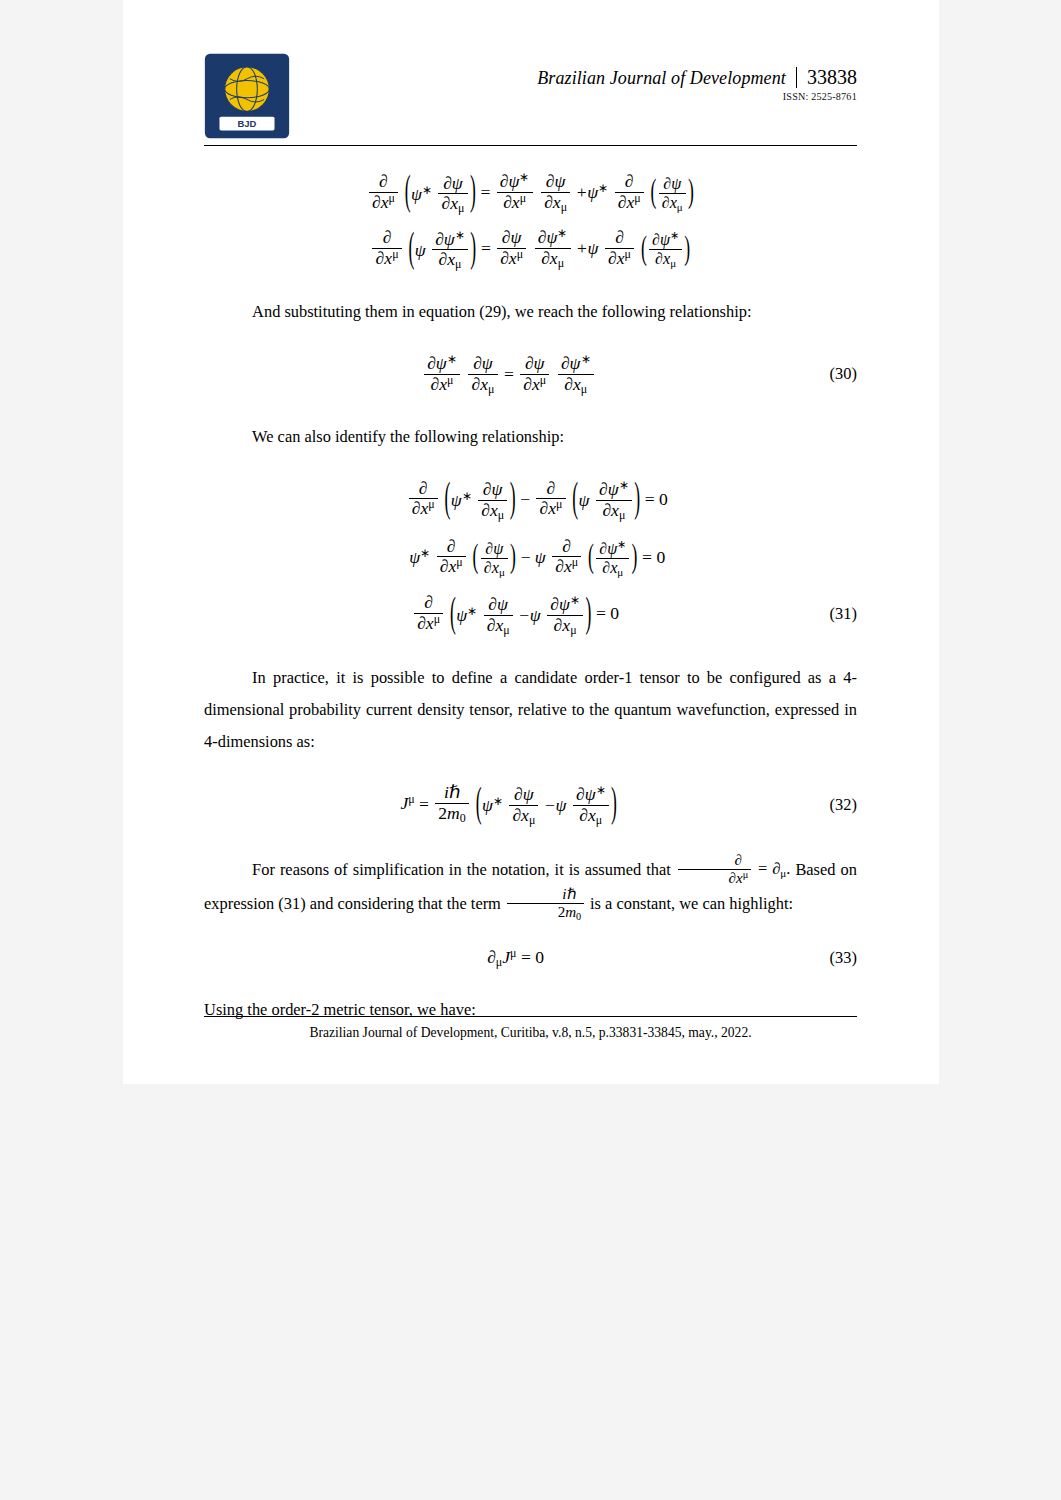BJD
Brazilian Journal of Development 33838
ISSN: 2525-8761
∂∂xμ ( ψ∗ ∂ψ∂xμ ) = ∂ψ∗∂xμ ∂ψ∂xμ + ψ∗ ∂∂xμ ( ∂ψ∂xμ )
∂∂xμ ( ψ ∂ψ∗∂xμ ) = ∂ψ∂xμ ∂ψ∗∂xμ + ψ ∂∂xμ ( ∂ψ∗∂xμ )
And substituting them in equation (29), we reach the following relationship:
∂ψ∗∂xμ ∂ψ∂xμ = ∂ψ∂xμ ∂ψ∗∂xμ
(30)
We can also identify the following relationship:
∂∂xμ ( ψ∗ ∂ψ∂xμ ) − ∂∂xμ ( ψ ∂ψ∗∂xμ ) = 0
ψ∗ ∂∂xμ ( ∂ψ∂xμ ) − ψ ∂∂xμ ( ∂ψ∗∂xμ ) = 0
∂∂xμ ( ψ∗ ∂ψ∂xμ − ψ ∂ψ∗∂xμ ) = 0
(31)
In practice, it is possible to define a candidate order-1 tensor to be configured as a 4-dimensional probability current density tensor, relative to the quantum wavefunction, expressed in 4-dimensions as:
Jμ = iℏ 2m0 ( ψ∗ ∂ψ∂xμ − ψ ∂ψ∗∂xμ )
(32)
For reasons of simplification in the notation, it is assumed that ∂∂xμ = ∂μ. Based on expression (31) and considering that the term iℏ 2m0 is a constant, we can highlight:
∂μJμ = 0
(33)
Using the order-2 metric tensor, we have:
Brazilian Journal of Development, Curitiba, v.8, n.5, p.33831-33845, may., 2022.